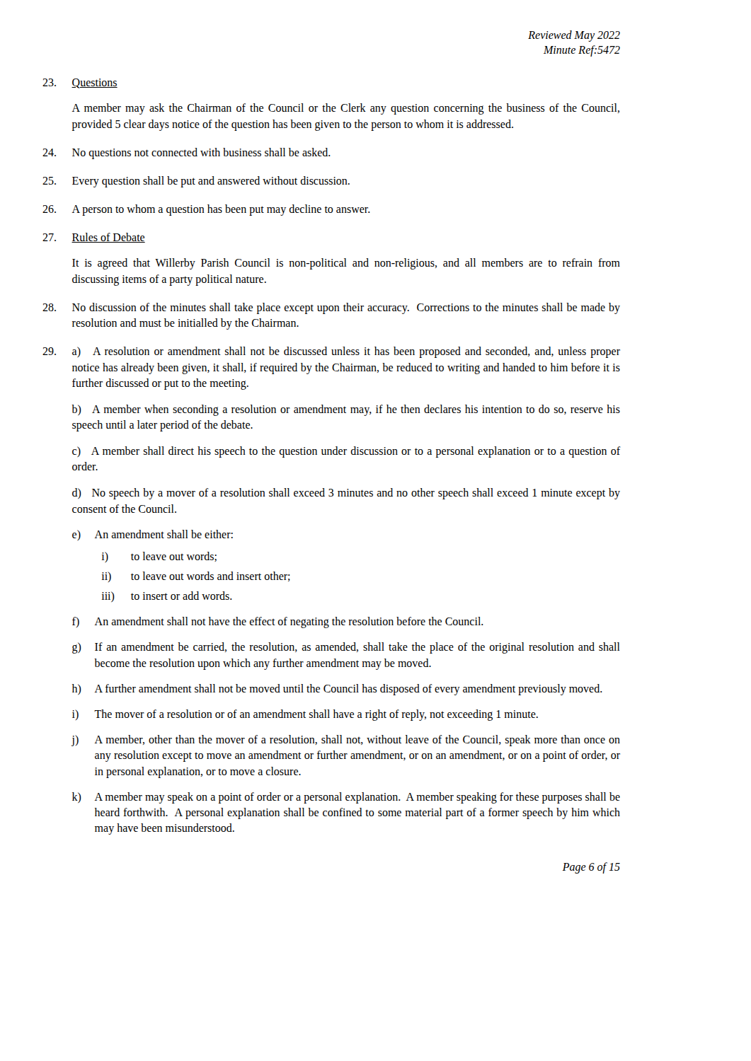Reviewed May 2022
Minute Ref:5472
23.
Questions
A member may ask the Chairman of the Council or the Clerk any question concerning the business of the Council, provided 5 clear days notice of the question has been given to the person to whom it is addressed.
24. No questions not connected with business shall be asked.
25. Every question shall be put and answered without discussion.
26. A person to whom a question has been put may decline to answer.
27.
Rules of Debate
It is agreed that Willerby Parish Council is non-political and non-religious, and all members are to refrain from discussing items of a party political nature.
28. No discussion of the minutes shall take place except upon their accuracy. Corrections to the minutes shall be made by resolution and must be initialled by the Chairman.
29. a) A resolution or amendment shall not be discussed unless it has been proposed and seconded, and, unless proper notice has already been given, it shall, if required by the Chairman, be reduced to writing and handed to him before it is further discussed or put to the meeting.
b) A member when seconding a resolution or amendment may, if he then declares his intention to do so, reserve his speech until a later period of the debate.
c) A member shall direct his speech to the question under discussion or to a personal explanation or to a question of order.
d) No speech by a mover of a resolution shall exceed 3 minutes and no other speech shall exceed 1 minute except by consent of the Council.
e) An amendment shall be either:
i) to leave out words;
ii) to leave out words and insert other;
iii) to insert or add words.
f) An amendment shall not have the effect of negating the resolution before the Council.
g) If an amendment be carried, the resolution, as amended, shall take the place of the original resolution and shall become the resolution upon which any further amendment may be moved.
h) A further amendment shall not be moved until the Council has disposed of every amendment previously moved.
i) The mover of a resolution or of an amendment shall have a right of reply, not exceeding 1 minute.
j) A member, other than the mover of a resolution, shall not, without leave of the Council, speak more than once on any resolution except to move an amendment or further amendment, or on an amendment, or on a point of order, or in personal explanation, or to move a closure.
k) A member may speak on a point of order or a personal explanation. A member speaking for these purposes shall be heard forthwith. A personal explanation shall be confined to some material part of a former speech by him which may have been misunderstood.
Page 6 of 15